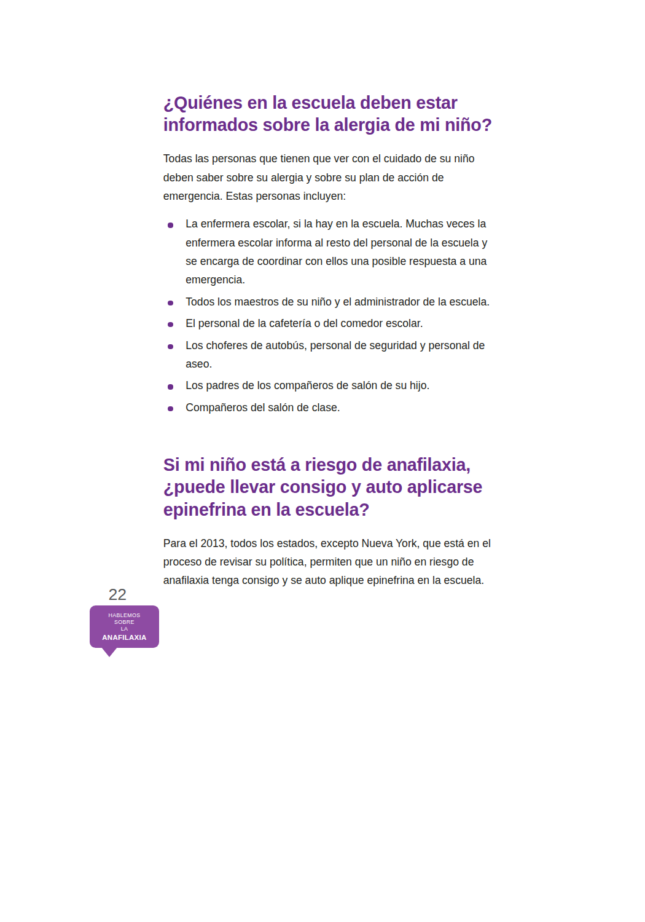¿Quiénes en la escuela deben estar informados sobre la alergia de mi niño?
Todas las personas que tienen que ver con el cuidado de su niño deben saber sobre su alergia y sobre su plan de acción de emergencia. Estas personas incluyen:
La enfermera escolar, si la hay en la escuela. Muchas veces la enfermera escolar informa al resto del personal de la escuela y se encarga de coordinar con ellos una posible respuesta a una emergencia.
Todos los maestros de su niño y el administrador de la escuela.
El personal de la cafetería o del comedor escolar.
Los choferes de autobús, personal de seguridad y personal de aseo.
Los padres de los compañeros de salón de su hijo.
Compañeros del salón de clase.
Si mi niño está a riesgo de anafilaxia, ¿puede llevar consigo y auto aplicarse epinefrina en la escuela?
Para el 2013, todos los estados, excepto Nueva York, que está en el proceso de revisar su política, permiten que un niño en riesgo de anafilaxia tenga consigo y se auto aplique epinefrina en la escuela.
22
Hablemos
sobre
la
Anafilaxia